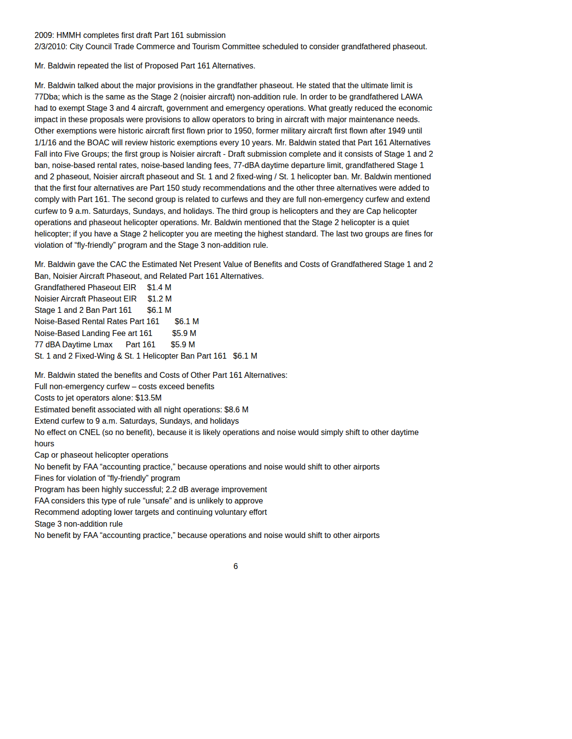2009: HMMH completes first draft Part 161 submission
2/3/2010: City Council Trade Commerce and Tourism Committee scheduled to consider grandfathered phaseout.
Mr. Baldwin repeated the list of Proposed Part 161 Alternatives.
Mr. Baldwin talked about the major provisions in the grandfather phaseout. He stated that the ultimate limit is 77Dba; which is the same as the Stage 2 (noisier aircraft) non-addition rule. In order to be grandfathered LAWA had to exempt Stage 3 and 4 aircraft, government and emergency operations. What greatly reduced the economic impact in these proposals were provisions to allow operators to bring in aircraft with major maintenance needs. Other exemptions were historic aircraft first flown prior to 1950, former military aircraft first flown after 1949 until 1/1/16 and the BOAC will review historic exemptions every 10 years. Mr. Baldwin stated that Part 161 Alternatives Fall into Five Groups; the first group is Noisier aircraft - Draft submission complete and it consists of Stage 1 and 2 ban, noise-based rental rates, noise-based landing fees, 77-dBA daytime departure limit, grandfathered Stage 1 and 2 phaseout, Noisier aircraft phaseout and St. 1 and 2 fixed-wing / St. 1 helicopter ban. Mr. Baldwin mentioned that the first four alternatives are Part 150 study recommendations and the other three alternatives were added to comply with Part 161. The second group is related to curfews and they are full non-emergency curfew and extend curfew to 9 a.m. Saturdays, Sundays, and holidays. The third group is helicopters and they are Cap helicopter operations and phaseout helicopter operations. Mr. Baldwin mentioned that the Stage 2 helicopter is a quiet helicopter; if you have a Stage 2 helicopter you are meeting the highest standard. The last two groups are fines for violation of “fly-friendly” program and the Stage 3 non-addition rule.
Mr. Baldwin gave the CAC the Estimated Net Present Value of Benefits and Costs of Grandfathered Stage 1 and 2 Ban, Noisier Aircraft Phaseout, and Related Part 161 Alternatives.
Grandfathered Phaseout EIR $1.4 M
Noisier Aircraft Phaseout EIR $1.2 M
Stage 1 and 2 Ban Part 161 $6.1 M
Noise-Based Rental Rates Part 161 $6.1 M
Noise-Based Landing Fee art 161 $5.9 M
77 dBA Daytime Lmax Part 161 $5.9 M
St. 1 and 2 Fixed-Wing & St. 1 Helicopter Ban Part 161 $6.1 M
Mr. Baldwin stated the benefits and Costs of Other Part 161 Alternatives:
Full non-emergency curfew – costs exceed benefits
Costs to jet operators alone: $13.5M
Estimated benefit associated with all night operations: $8.6 M
Extend curfew to 9 a.m. Saturdays, Sundays, and holidays
No effect on CNEL (so no benefit), because it is likely operations and noise would simply shift to other daytime hours
Cap or phaseout helicopter operations
No benefit by FAA “accounting practice,” because operations and noise would shift to other airports
Fines for violation of “fly-friendly” program
Program has been highly successful; 2.2 dB average improvement
FAA considers this type of rule “unsafe” and is unlikely to approve
Recommend adopting lower targets and continuing voluntary effort
Stage 3 non-addition rule
No benefit by FAA “accounting practice,” because operations and noise would shift to other airports
6